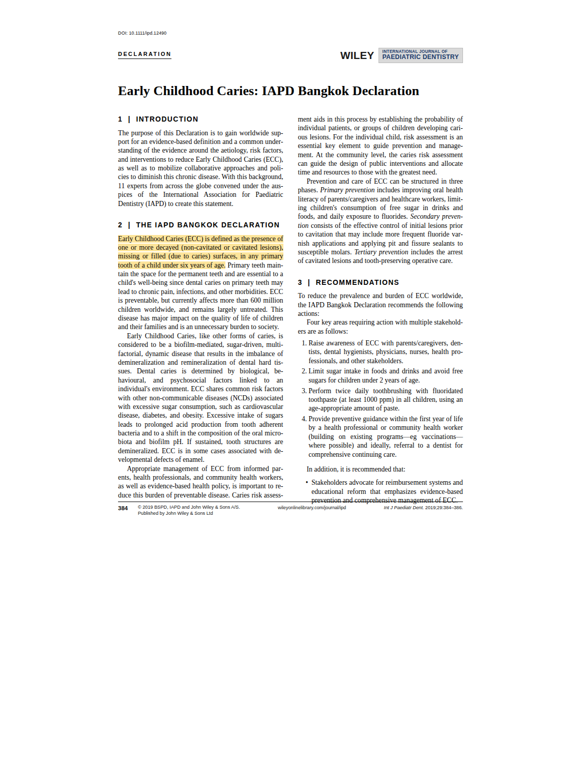DOI: 10.1111/ipd.12490
DECLARATION
WILEY
INTERNATIONAL JOURNAL OF
PAEDIATRIC DENTISTRY
Early Childhood Caries: IAPD Bangkok Declaration
1 | INTRODUCTION
The purpose of this Declaration is to gain worldwide support for an evidence-based definition and a common understanding of the evidence around the aetiology, risk factors, and interventions to reduce Early Childhood Caries (ECC), as well as to mobilize collaborative approaches and policies to diminish this chronic disease. With this background, 11 experts from across the globe convened under the auspices of the International Association for Paediatric Dentistry (IAPD) to create this statement.
2 | THE IAPD BANGKOK DECLARATION
Early Childhood Caries (ECC) is defined as the presence of one or more decayed (non-cavitated or cavitated lesions), missing or filled (due to caries) surfaces, in any primary tooth of a child under six years of age. Primary teeth maintain the space for the permanent teeth and are essential to a child's well-being since dental caries on primary teeth may lead to chronic pain, infections, and other morbidities. ECC is preventable, but currently affects more than 600 million children worldwide, and remains largely untreated. This disease has major impact on the quality of life of children and their families and is an unnecessary burden to society.
Early Childhood Caries, like other forms of caries, is considered to be a biofilm-mediated, sugar-driven, multifactorial, dynamic disease that results in the imbalance of demineralization and remineralization of dental hard tissues. Dental caries is determined by biological, behavioural, and psychosocial factors linked to an individual's environment. ECC shares common risk factors with other non-communicable diseases (NCDs) associated with excessive sugar consumption, such as cardiovascular disease, diabetes, and obesity. Excessive intake of sugars leads to prolonged acid production from tooth adherent bacteria and to a shift in the composition of the oral microbiota and biofilm pH. If sustained, tooth structures are demineralized. ECC is in some cases associated with developmental defects of enamel.
Appropriate management of ECC from informed parents, health professionals, and community health workers, as well as evidence-based health policy, is important to reduce this burden of preventable disease. Caries risk assessment aids in this process by establishing the probability of individual patients, or groups of children developing carious lesions. For the individual child, risk assessment is an essential key element to guide prevention and management. At the community level, the caries risk assessment can guide the design of public interventions and allocate time and resources to those with the greatest need.
Prevention and care of ECC can be structured in three phases. Primary prevention includes improving oral health literacy of parents/caregivers and healthcare workers, limiting children's consumption of free sugar in drinks and foods, and daily exposure to fluorides. Secondary prevention consists of the effective control of initial lesions prior to cavitation that may include more frequent fluoride varnish applications and applying pit and fissure sealants to susceptible molars. Tertiary prevention includes the arrest of cavitated lesions and tooth-preserving operative care.
3 | RECOMMENDATIONS
To reduce the prevalence and burden of ECC worldwide, the IAPD Bangkok Declaration recommends the following actions:
Four key areas requiring action with multiple stakeholders are as follows:
Raise awareness of ECC with parents/caregivers, dentists, dental hygienists, physicians, nurses, health professionals, and other stakeholders.
Limit sugar intake in foods and drinks and avoid free sugars for children under 2 years of age.
Perform twice daily toothbrushing with fluoridated toothpaste (at least 1000 ppm) in all children, using an age-appropriate amount of paste.
Provide preventive guidance within the first year of life by a health professional or community health worker (building on existing programs—eg vaccinations—where possible) and ideally, referral to a dentist for comprehensive continuing care.
In addition, it is recommended that:
Stakeholders advocate for reimbursement systems and educational reform that emphasizes evidence-based prevention and comprehensive management of ECC.
384
© 2019 BSPD, IAPD and John Wiley & Sons A/S. Published by John Wiley & Sons Ltd
wileyonlinelibrary.com/journal/ipd
Int J Paediatr Dent. 2019;29:384–386.